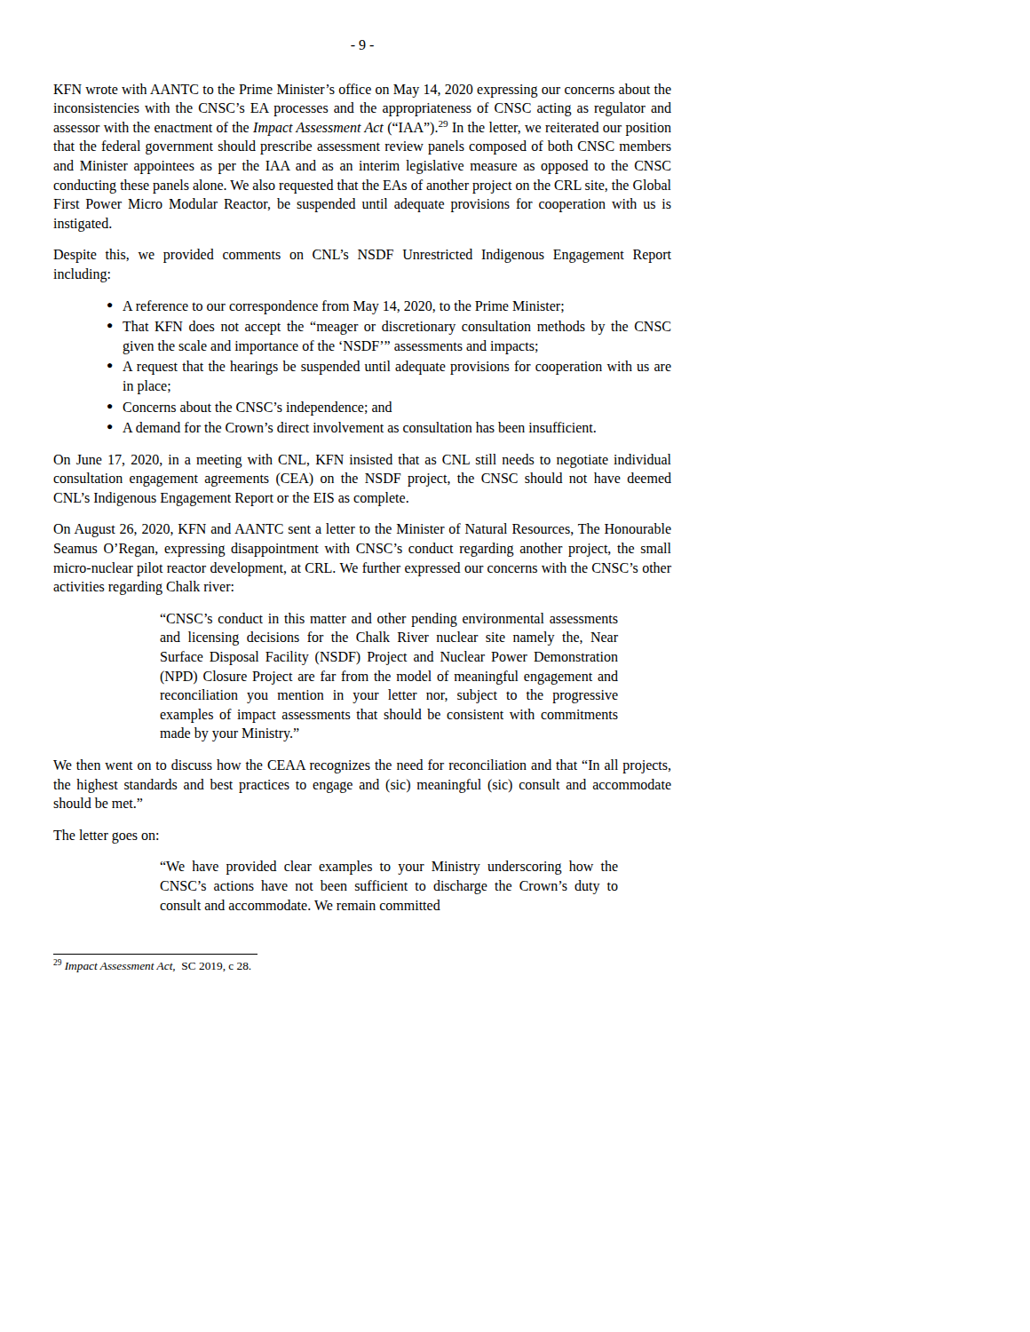- 9 -
KFN wrote with AANTC to the Prime Minister’s office on May 14, 2020 expressing our concerns about the inconsistencies with the CNSC’s EA processes and the appropriateness of CNSC acting as regulator and assessor with the enactment of the Impact Assessment Act (“IAA”).29 In the letter, we reiterated our position that the federal government should prescribe assessment review panels composed of both CNSC members and Minister appointees as per the IAA and as an interim legislative measure as opposed to the CNSC conducting these panels alone. We also requested that the EAs of another project on the CRL site, the Global First Power Micro Modular Reactor, be suspended until adequate provisions for cooperation with us is instigated.
Despite this, we provided comments on CNL’s NSDF Unrestricted Indigenous Engagement Report including:
A reference to our correspondence from May 14, 2020, to the Prime Minister;
That KFN does not accept the “meager or discretionary consultation methods by the CNSC given the scale and importance of the ‘NSDF’” assessments and impacts;
A request that the hearings be suspended until adequate provisions for cooperation with us are in place;
Concerns about the CNSC’s independence; and
A demand for the Crown’s direct involvement as consultation has been insufficient.
On June 17, 2020, in a meeting with CNL, KFN insisted that as CNL still needs to negotiate individual consultation engagement agreements (CEA) on the NSDF project, the CNSC should not have deemed CNL’s Indigenous Engagement Report or the EIS as complete.
On August 26, 2020, KFN and AANTC sent a letter to the Minister of Natural Resources, The Honourable Seamus O’Regan, expressing disappointment with CNSC’s conduct regarding another project, the small micro-nuclear pilot reactor development, at CRL. We further expressed our concerns with the CNSC’s other activities regarding Chalk river:
“CNSC’s conduct in this matter and other pending environmental assessments and licensing decisions for the Chalk River nuclear site namely the, Near Surface Disposal Facility (NSDF) Project and Nuclear Power Demonstration (NPD) Closure Project are far from the model of meaningful engagement and reconciliation you mention in your letter nor, subject to the progressive examples of impact assessments that should be consistent with commitments made by your Ministry.”
We then went on to discuss how the CEAA recognizes the need for reconciliation and that “In all projects, the highest standards and best practices to engage and (sic) meaningful (sic) consult and accommodate should be met.”
The letter goes on:
“We have provided clear examples to your Ministry underscoring how the CNSC’s actions have not been sufficient to discharge the Crown’s duty to consult and accommodate. We remain committed
29 Impact Assessment Act, SC 2019, c 28.